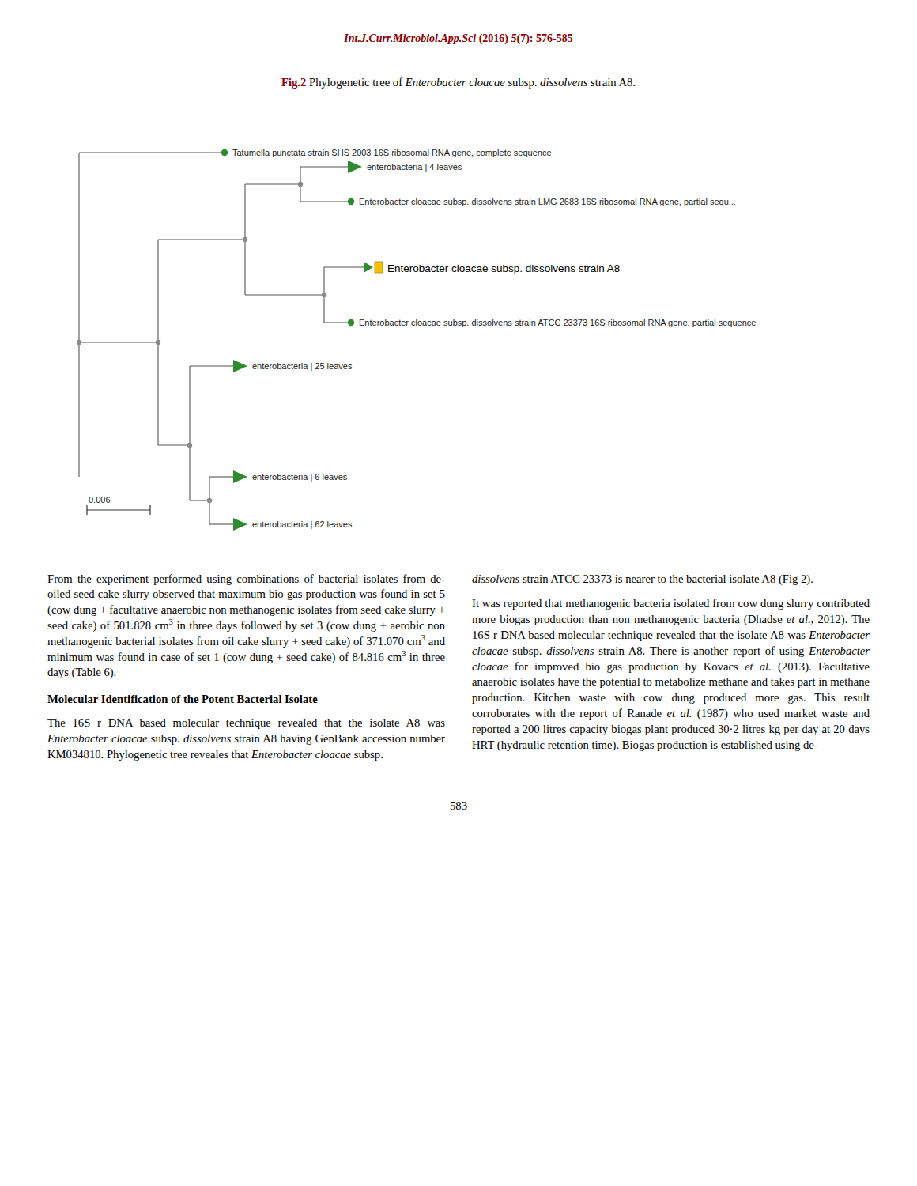Int.J.Curr.Microbiol.App.Sci (2016) 5(7): 576-585
Fig.2 Phylogenetic tree of Enterobacter cloacae subsp. dissolvens strain A8.
Tatumella punctata strain SHS 2003 16S ribosomal RNA gene, complete sequence enterobacteria | 4 leaves Enterobacter cloacae subsp. dissolvens strain LMG 2683 16S ribosomal RNA gene, partial sequ... Enterobacter cloacae subsp. dissolvens strain A8 Enterobacter cloacae subsp. dissolvens strain ATCC 23373 16S ribosomal RNA gene, partial sequence enterobacteria | 25 leaves enterobacteria | 6 leaves enterobacteria | 62 leaves 0.006
From the experiment performed using combinations of bacterial isolates from de-oiled seed cake slurry observed that maximum bio gas production was found in set 5 (cow dung + facultative anaerobic non methanogenic isolates from seed cake slurry + seed cake) of 501.828 cm3 in three days followed by set 3 (cow dung + aerobic non methanogenic bacterial isolates from oil cake slurry + seed cake) of 371.070 cm3 and minimum was found in case of set 1 (cow dung + seed cake) of 84.816 cm3 in three days (Table 6).
Molecular Identification of the Potent Bacterial Isolate
The 16S r DNA based molecular technique revealed that the isolate A8 was Enterobacter cloacae subsp. dissolvens strain A8 having GenBank accession number KM034810. Phylogenetic tree reveales that Enterobacter cloacae subsp.
dissolvens strain ATCC 23373 is nearer to the bacterial isolate A8 (Fig 2).
It was reported that methanogenic bacteria isolated from cow dung slurry contributed more biogas production than non methanogenic bacteria (Dhadse et al., 2012). The 16S r DNA based molecular technique revealed that the isolate A8 was Enterobacter cloacae subsp. dissolvens strain A8. There is another report of using Enterobacter cloacae for improved bio gas production by Kovacs et al. (2013). Facultative anaerobic isolates have the potential to metabolize methane and takes part in methane production. Kitchen waste with cow dung produced more gas. This result corroborates with the report of Ranade et al. (1987) who used market waste and reported a 200 litres capacity biogas plant produced 30·2 litres kg per day at 20 days HRT (hydraulic retention time). Biogas production is established using de-
583